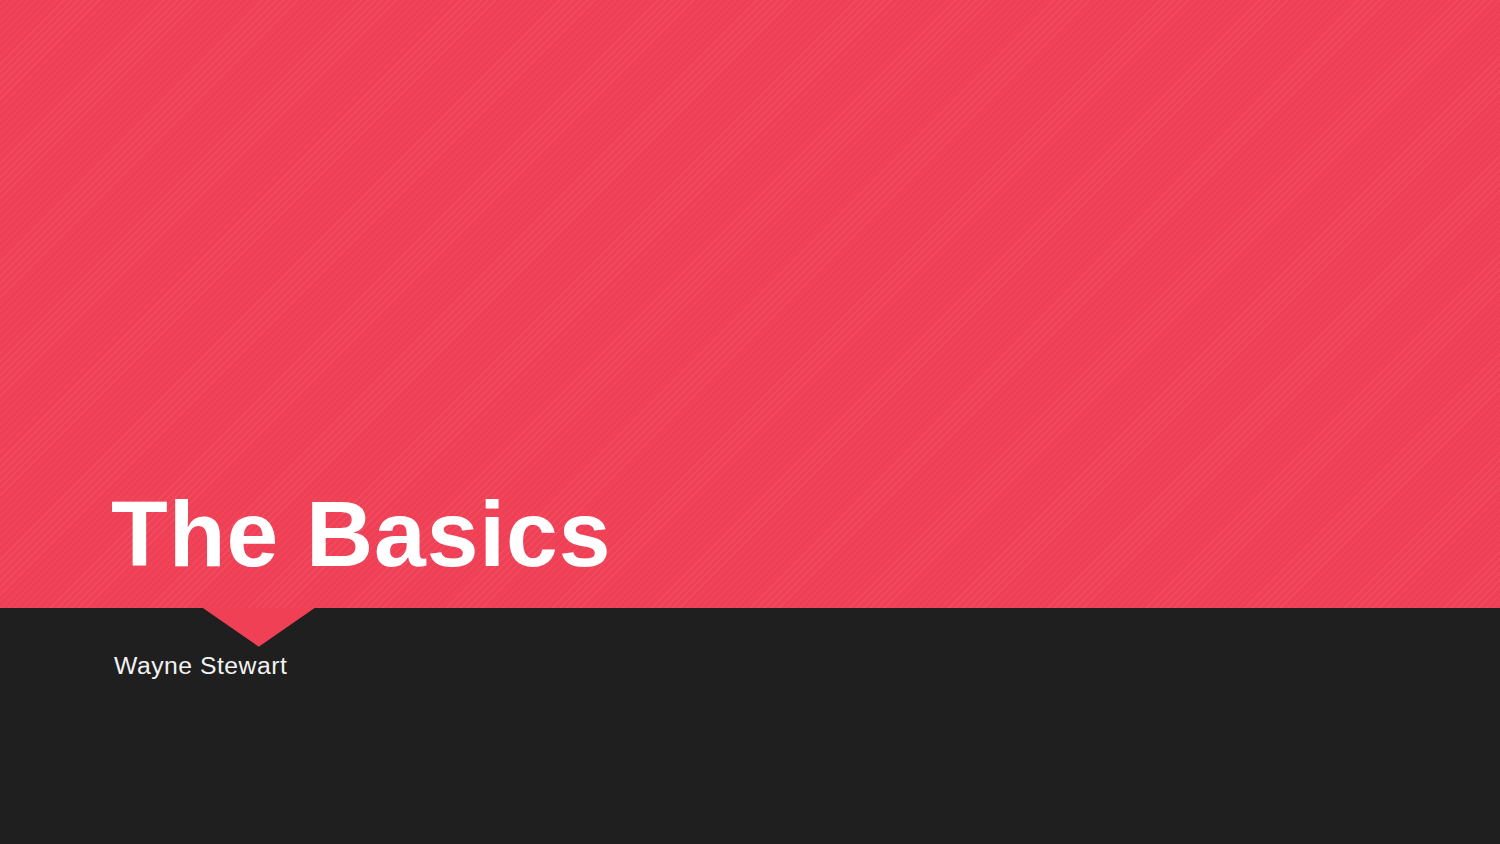The Basics
Wayne Stewart